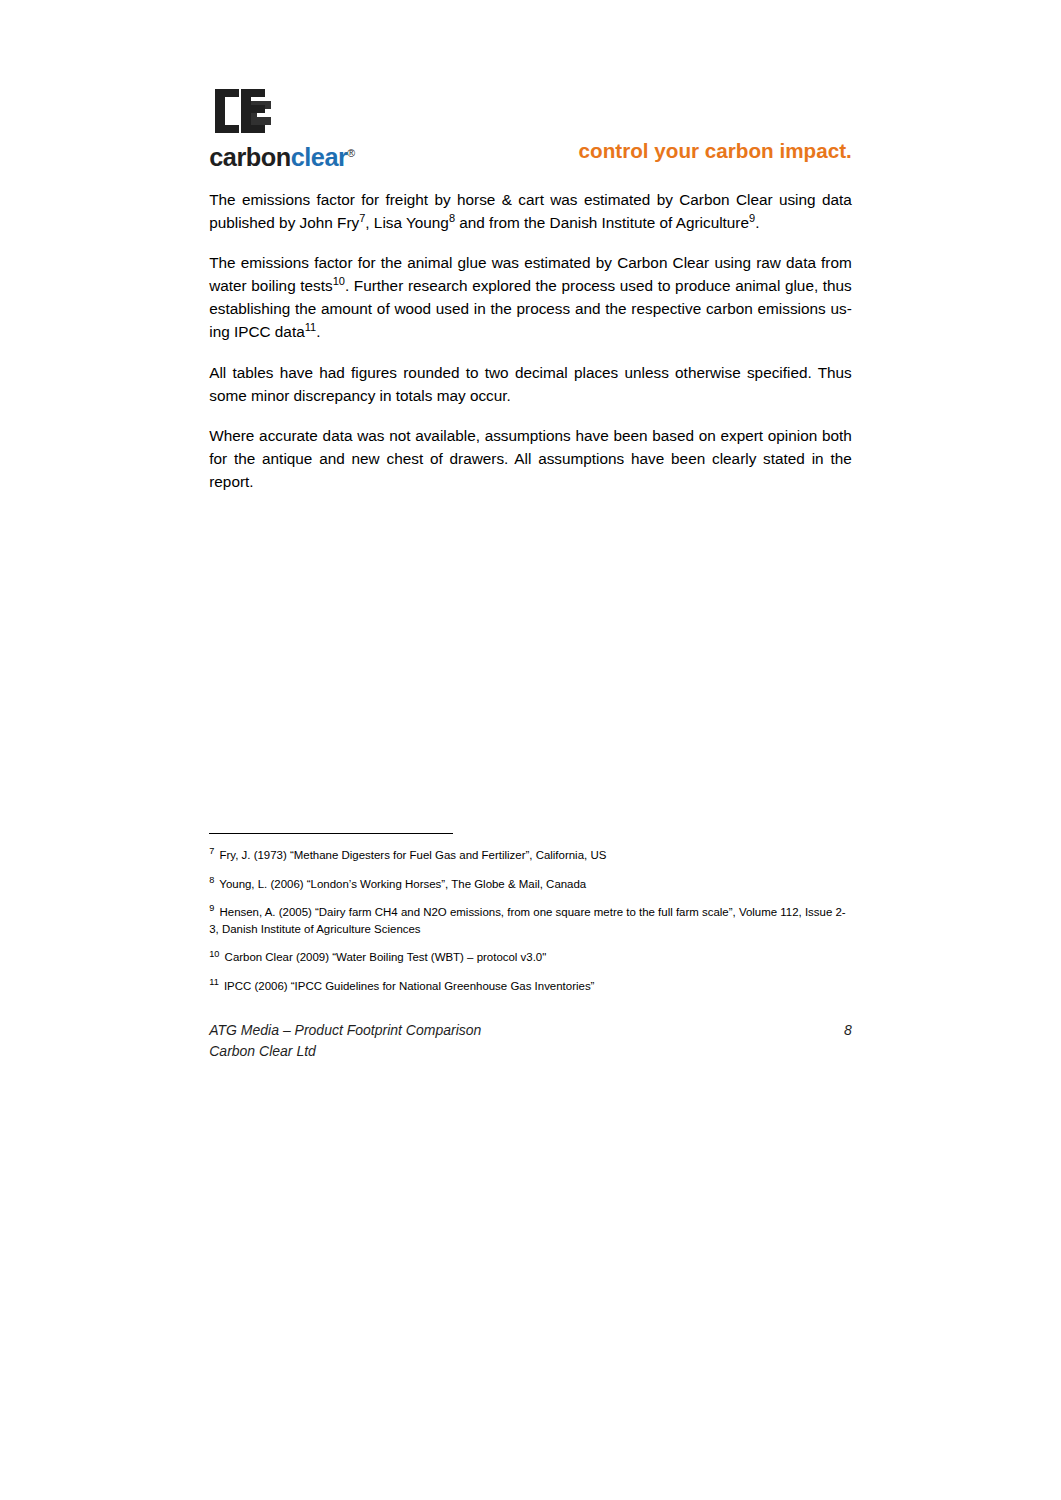Carbon Clear mark
carbon clear®
control your carbon impact.
The emissions factor for freight by horse & cart was estimated by Carbon Clear using data published by John Fry7, Lisa Young8 and from the Danish Institute of Agriculture9.
The emissions factor for the animal glue was estimated by Carbon Clear using raw data from water boiling tests10. Further research explored the process used to produce animal glue, thus establishing the amount of wood used in the process and the respective carbon emissions using IPCC data11.
All tables have had figures rounded to two decimal places unless otherwise specified. Thus some minor discrepancy in totals may occur.
Where accurate data was not available, assumptions have been based on expert opinion both for the antique and new chest of drawers. All assumptions have been clearly stated in the report.
7 Fry, J. (1973) “Methane Digesters for Fuel Gas and Fertilizer”, California, US
8 Young, L. (2006) “London’s Working Horses”, The Globe & Mail, Canada
9 Hensen, A. (2005) “Dairy farm CH4 and N2O emissions, from one square metre to the full farm scale”, Volume 112, Issue 2-3, Danish Institute of Agriculture Sciences
10 Carbon Clear (2009) “Water Boiling Test (WBT) – protocol v3.0"
11 IPCC (2006) “IPCC Guidelines for National Greenhouse Gas Inventories”
ATG Media – Product Footprint Comparison
8
Carbon Clear Ltd